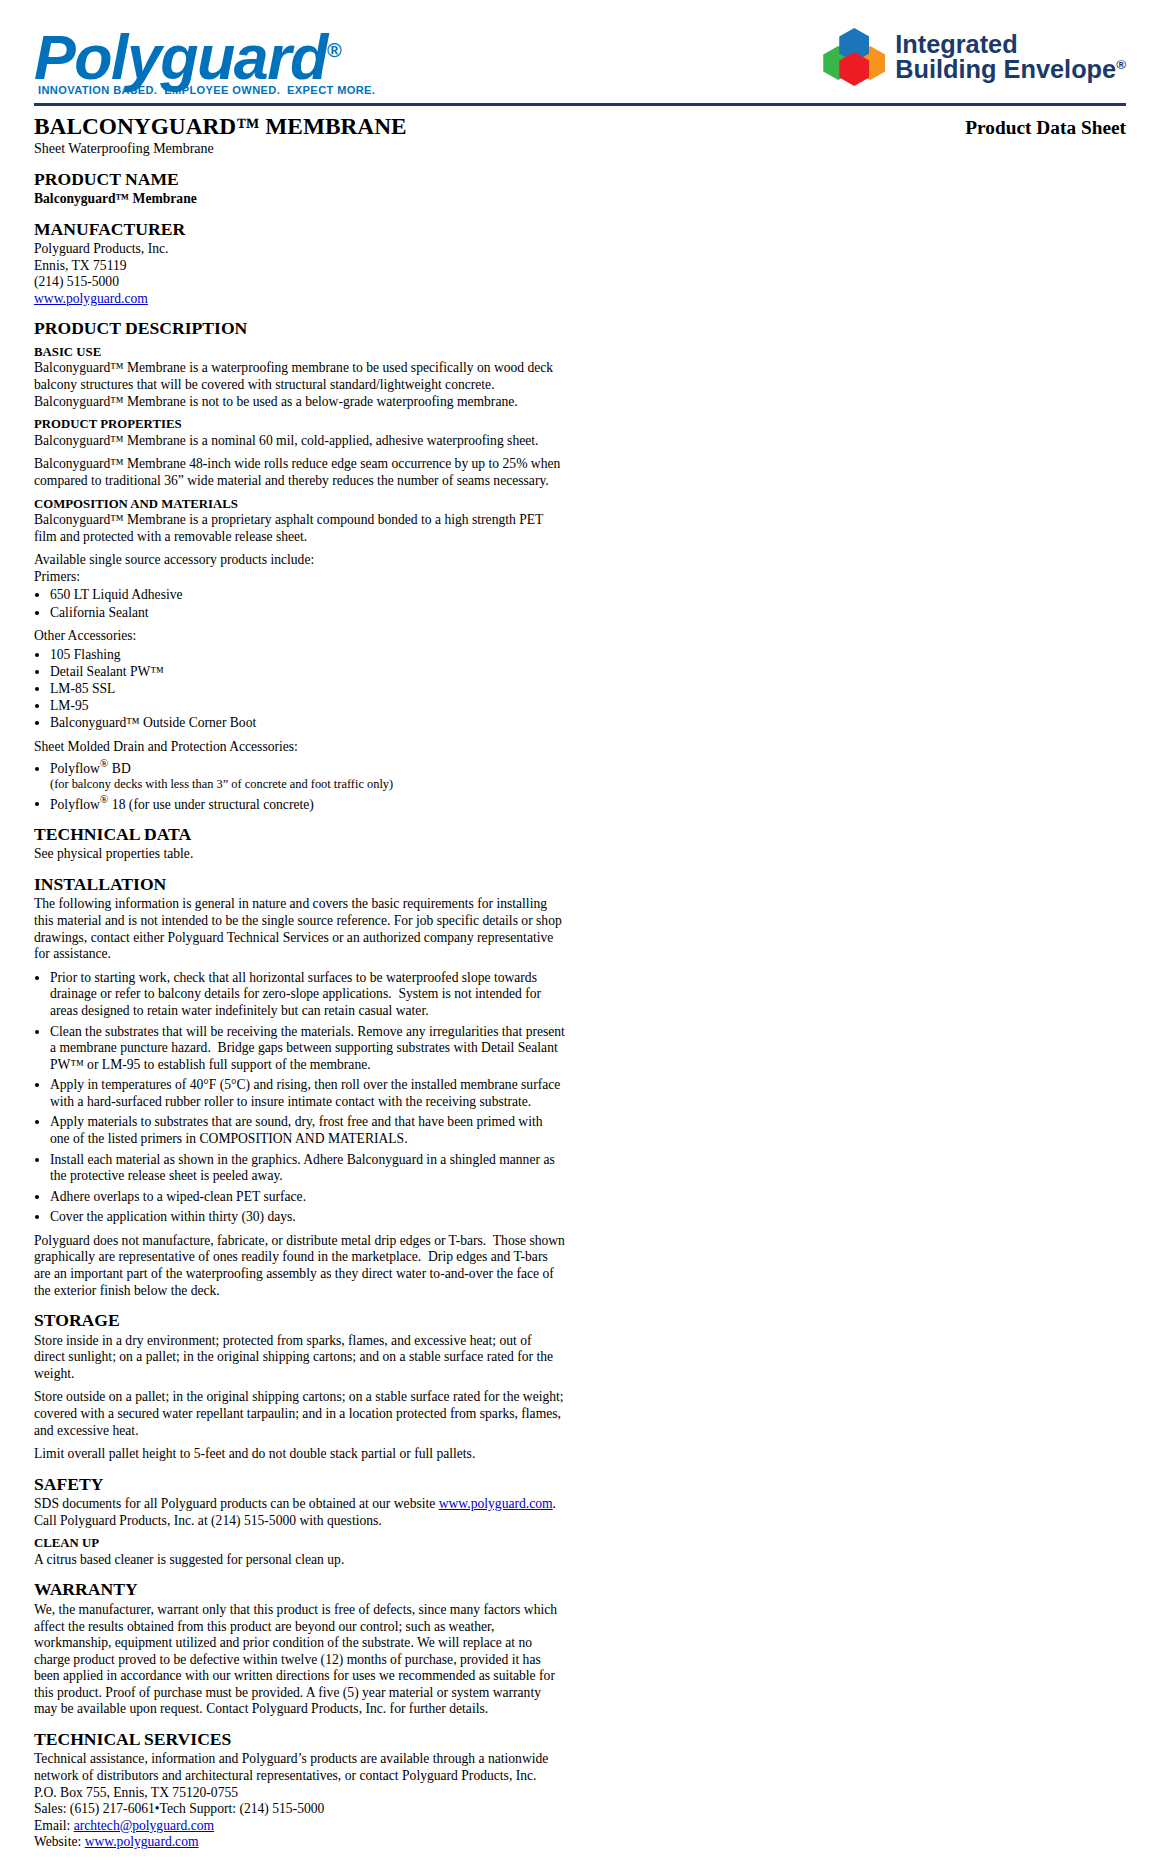Polyguard®
INNOVATION BASED. EMPLOYEE OWNED. EXPECT MORE.
Integrated
Building Envelope®
BALCONYGUARD™ MEMBRANE
Sheet Waterproofing Membrane
Product Data Sheet
PRODUCT NAME
Balconyguard™ Membrane
MANUFACTURER
Polyguard Products, Inc.
Ennis, TX 75119
(214) 515-5000
www.polyguard.com
PRODUCT DESCRIPTION
BASIC USE
Balconyguard™ Membrane is a waterproofing membrane to be used specifically on wood deck balcony structures that will be covered with structural standard/lightweight concrete. Balconyguard™ Membrane is not to be used as a below-grade waterproofing membrane.
PRODUCT PROPERTIES
Balconyguard™ Membrane is a nominal 60 mil, cold-applied, adhesive waterproofing sheet.
Balconyguard™ Membrane 48-inch wide rolls reduce edge seam occurrence by up to 25% when compared to traditional 36” wide material and thereby reduces the number of seams necessary.
COMPOSITION AND MATERIALS
Balconyguard™ Membrane is a proprietary asphalt compound bonded to a high strength PET film and protected with a removable release sheet.
Available single source accessory products include:
Primers:
650 LT Liquid Adhesive
California Sealant
Other Accessories:
105 Flashing
Detail Sealant PW™
LM-85 SSL
LM-95
Balconyguard™ Outside Corner Boot
Sheet Molded Drain and Protection Accessories:
Polyflow® BD (for balcony decks with less than 3” of concrete and foot traffic only)
Polyflow® 18 (for use under structural concrete)
TECHNICAL DATA
See physical properties table.
INSTALLATION
The following information is general in nature and covers the basic requirements for installing this material and is not intended to be the single source reference. For job specific details or shop drawings, contact either Polyguard Technical Services or an authorized company representative for assistance.
Prior to starting work, check that all horizontal surfaces to be waterproofed slope towards drainage or refer to balcony details for zero-slope applications. System is not intended for areas designed to retain water indefinitely but can retain casual water.
Clean the substrates that will be receiving the materials. Remove any irregularities that present a membrane puncture hazard. Bridge gaps between supporting substrates with Detail Sealant PW™ or LM-95 to establish full support of the membrane.
Apply in temperatures of 40°F (5°C) and rising, then roll over the installed membrane surface with a hard-surfaced rubber roller to insure intimate contact with the receiving substrate.
Apply materials to substrates that are sound, dry, frost free and that have been primed with one of the listed primers in COMPOSITION AND MATERIALS.
Install each material as shown in the graphics. Adhere Balconyguard in a shingled manner as the protective release sheet is peeled away.
Adhere overlaps to a wiped-clean PET surface.
Cover the application within thirty (30) days.
Polyguard does not manufacture, fabricate, or distribute metal drip edges or T-bars. Those shown graphically are representative of ones readily found in the marketplace. Drip edges and T-bars are an important part of the waterproofing assembly as they direct water to-and-over the face of the exterior finish below the deck.
STORAGE
Store inside in a dry environment; protected from sparks, flames, and excessive heat; out of direct sunlight; on a pallet; in the original shipping cartons; and on a stable surface rated for the weight.
Store outside on a pallet; in the original shipping cartons; on a stable surface rated for the weight; covered with a secured water repellant tarpaulin; and in a location protected from sparks, flames, and excessive heat.
Limit overall pallet height to 5-feet and do not double stack partial or full pallets.
SAFETY
SDS documents for all Polyguard products can be obtained at our website www.polyguard.com. Call Polyguard Products, Inc. at (214) 515-5000 with questions.
CLEAN UP
A citrus based cleaner is suggested for personal clean up.
WARRANTY
We, the manufacturer, warrant only that this product is free of defects, since many factors which affect the results obtained from this product are beyond our control; such as weather, workmanship, equipment utilized and prior condition of the substrate. We will replace at no charge product proved to be defective within twelve (12) months of purchase, provided it has been applied in accordance with our written directions for uses we recommended as suitable for this product. Proof of purchase must be provided. A five (5) year material or system warranty may be available upon request. Contact Polyguard Products, Inc. for further details.
TECHNICAL SERVICES
Technical assistance, information and Polyguard’s products are available through a nationwide network of distributors and architectural representatives, or contact Polyguard Products, Inc.
P.O. Box 755, Ennis, TX 75120-0755
Sales: (615) 217-6061•Tech Support: (214) 515-5000
Email: archtech@polyguard.com
Website: www.polyguard.com